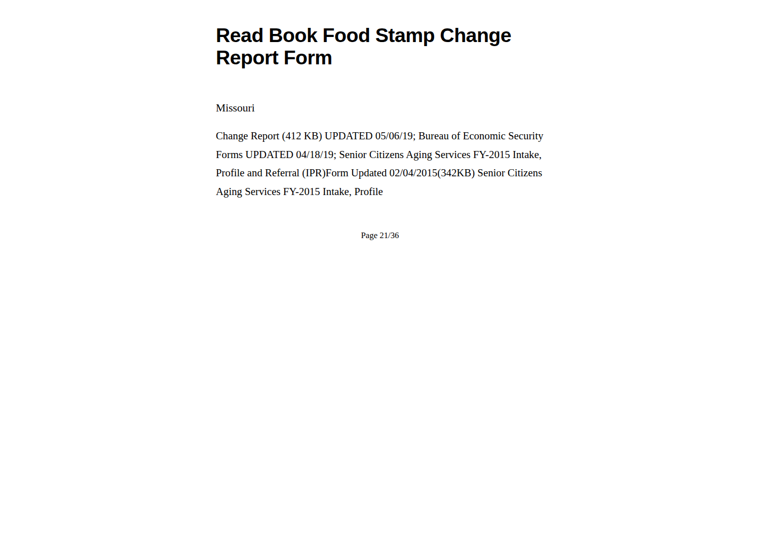Read Book Food Stamp Change Report Form
Missouri
Change Report (412 KB) UPDATED 05/06/19; Bureau of Economic Security Forms UPDATED 04/18/19; Senior Citizens Aging Services FY-2015 Intake, Profile and Referral (IPR)Form Updated 02/04/2015(342KB) Senior Citizens Aging Services FY-2015 Intake, Profile
Page 21/36